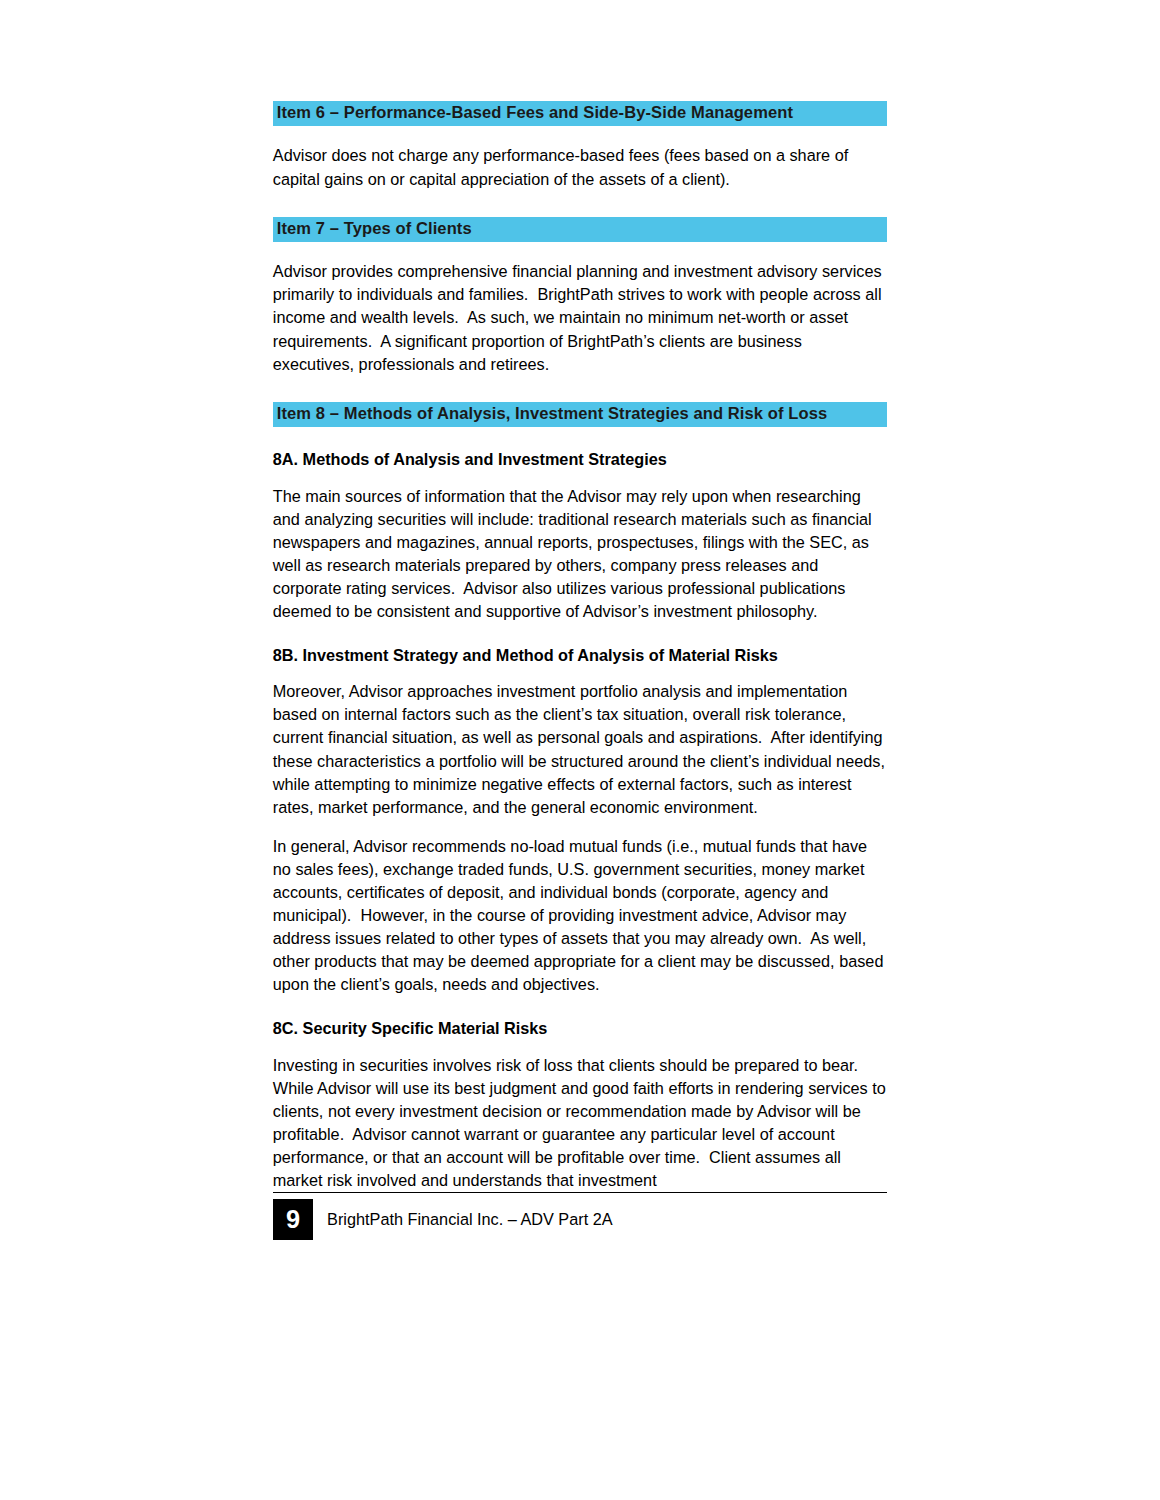Item 6 – Performance-Based Fees and Side-By-Side Management
Advisor does not charge any performance-based fees (fees based on a share of capital gains on or capital appreciation of the assets of a client).
Item 7 – Types of Clients
Advisor provides comprehensive financial planning and investment advisory services primarily to individuals and families. BrightPath strives to work with people across all income and wealth levels. As such, we maintain no minimum net-worth or asset requirements. A significant proportion of BrightPath’s clients are business executives, professionals and retirees.
Item 8 – Methods of Analysis, Investment Strategies and Risk of Loss
8A. Methods of Analysis and Investment Strategies
The main sources of information that the Advisor may rely upon when researching and analyzing securities will include: traditional research materials such as financial newspapers and magazines, annual reports, prospectuses, filings with the SEC, as well as research materials prepared by others, company press releases and corporate rating services. Advisor also utilizes various professional publications deemed to be consistent and supportive of Advisor’s investment philosophy.
8B. Investment Strategy and Method of Analysis of Material Risks
Moreover, Advisor approaches investment portfolio analysis and implementation based on internal factors such as the client’s tax situation, overall risk tolerance, current financial situation, as well as personal goals and aspirations. After identifying these characteristics a portfolio will be structured around the client’s individual needs, while attempting to minimize negative effects of external factors, such as interest rates, market performance, and the general economic environment.
In general, Advisor recommends no-load mutual funds (i.e., mutual funds that have no sales fees), exchange traded funds, U.S. government securities, money market accounts, certificates of deposit, and individual bonds (corporate, agency and municipal). However, in the course of providing investment advice, Advisor may address issues related to other types of assets that you may already own. As well, other products that may be deemed appropriate for a client may be discussed, based upon the client’s goals, needs and objectives.
8C. Security Specific Material Risks
Investing in securities involves risk of loss that clients should be prepared to bear. While Advisor will use its best judgment and good faith efforts in rendering services to clients, not every investment decision or recommendation made by Advisor will be profitable. Advisor cannot warrant or guarantee any particular level of account performance, or that an account will be profitable over time. Client assumes all market risk involved and understands that investment
9
BrightPath Financial Inc. – ADV Part 2A